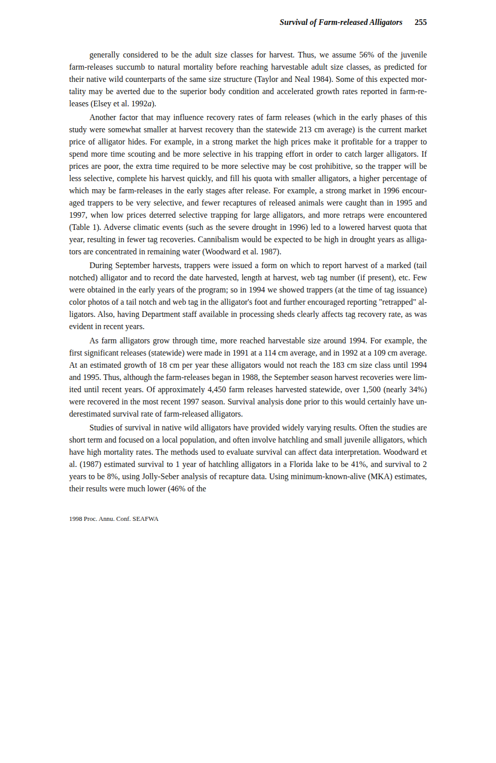Survival of Farm-released Alligators 255
generally considered to be the adult size classes for harvest. Thus, we assume 56% of the juvenile farm-releases succumb to natural mortality before reaching harvestable adult size classes, as predicted for their native wild counterparts of the same size structure (Taylor and Neal 1984). Some of this expected mortality may be averted due to the superior body condition and accelerated growth rates reported in farm-releases (Elsey et al. 1992a).
Another factor that may influence recovery rates of farm releases (which in the early phases of this study were somewhat smaller at harvest recovery than the statewide 213 cm average) is the current market price of alligator hides. For example, in a strong market the high prices make it profitable for a trapper to spend more time scouting and be more selective in his trapping effort in order to catch larger alligators. If prices are poor, the extra time required to be more selective may be cost prohibitive, so the trapper will be less selective, complete his harvest quickly, and fill his quota with smaller alligators, a higher percentage of which may be farm-releases in the early stages after release. For example, a strong market in 1996 encouraged trappers to be very selective, and fewer recaptures of released animals were caught than in 1995 and 1997, when low prices deterred selective trapping for large alligators, and more retraps were encountered (Table 1). Adverse climatic events (such as the severe drought in 1996) led to a lowered harvest quota that year, resulting in fewer tag recoveries. Cannibalism would be expected to be high in drought years as alligators are concentrated in remaining water (Woodward et al. 1987).
During September harvests, trappers were issued a form on which to report harvest of a marked (tail notched) alligator and to record the date harvested, length at harvest, web tag number (if present), etc. Few were obtained in the early years of the program; so in 1994 we showed trappers (at the time of tag issuance) color photos of a tail notch and web tag in the alligator's foot and further encouraged reporting "retrapped" alligators. Also, having Department staff available in processing sheds clearly affects tag recovery rate, as was evident in recent years.
As farm alligators grow through time, more reached harvestable size around 1994. For example, the first significant releases (statewide) were made in 1991 at a 114 cm average, and in 1992 at a 109 cm average. At an estimated growth of 18 cm per year these alligators would not reach the 183 cm size class until 1994 and 1995. Thus, although the farm-releases began in 1988, the September season harvest recoveries were limited until recent years. Of approximately 4,450 farm releases harvested statewide, over 1,500 (nearly 34%) were recovered in the most recent 1997 season. Survival analysis done prior to this would certainly have underestimated survival rate of farm-released alligators.
Studies of survival in native wild alligators have provided widely varying results. Often the studies are short term and focused on a local population, and often involve hatchling and small juvenile alligators, which have high mortality rates. The methods used to evaluate survival can affect data interpretation. Woodward et al. (1987) estimated survival to 1 year of hatchling alligators in a Florida lake to be 41%, and survival to 2 years to be 8%, using Jolly-Seber analysis of recapture data. Using minimum-known-alive (MKA) estimates, their results were much lower (46% of the
1998 Proc. Annu. Conf. SEAFWA